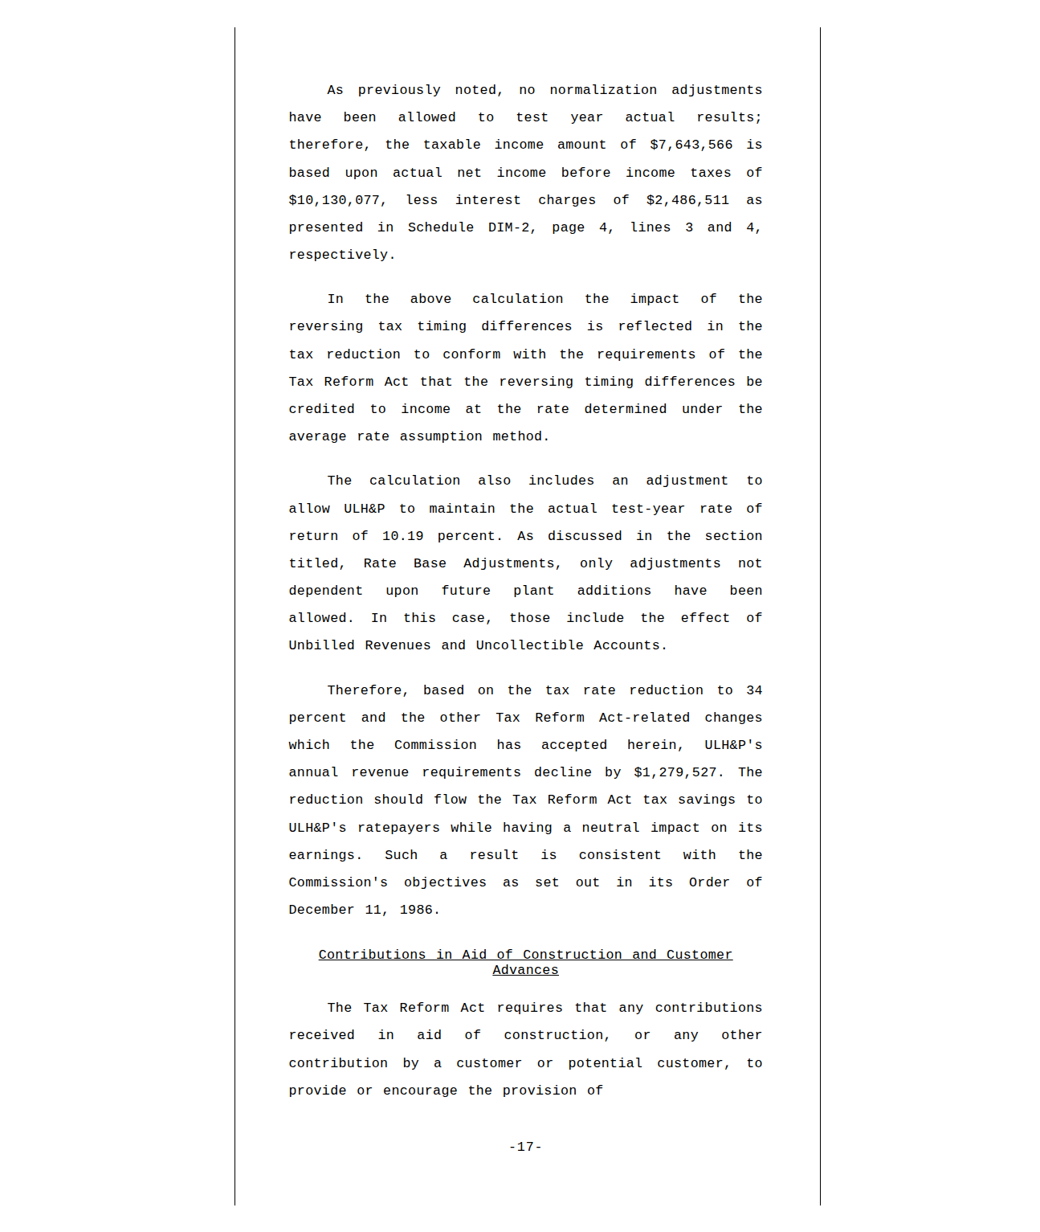As previously noted, no normalization adjustments have been allowed to test year actual results; therefore, the taxable income amount of $7,643,566 is based upon actual net income before income taxes of $10,130,077, less interest charges of $2,486,511 as presented in Schedule DIM-2, page 4, lines 3 and 4, respectively.
In the above calculation the impact of the reversing tax timing differences is reflected in the tax reduction to conform with the requirements of the Tax Reform Act that the reversing timing differences be credited to income at the rate determined under the average rate assumption method.
The calculation also includes an adjustment to allow ULH&P to maintain the actual test-year rate of return of 10.19 percent. As discussed in the section titled, Rate Base Adjustments, only adjustments not dependent upon future plant additions have been allowed. In this case, those include the effect of Unbilled Revenues and Uncollectible Accounts.
Therefore, based on the tax rate reduction to 34 percent and the other Tax Reform Act-related changes which the Commission has accepted herein, ULH&P's annual revenue requirements decline by $1,279,527. The reduction should flow the Tax Reform Act tax savings to ULH&P's ratepayers while having a neutral impact on its earnings. Such a result is consistent with the Commission's objectives as set out in its Order of December 11, 1986.
Contributions in Aid of Construction and Customer Advances
The Tax Reform Act requires that any contributions received in aid of construction, or any other contribution by a customer or potential customer, to provide or encourage the provision of
-17-